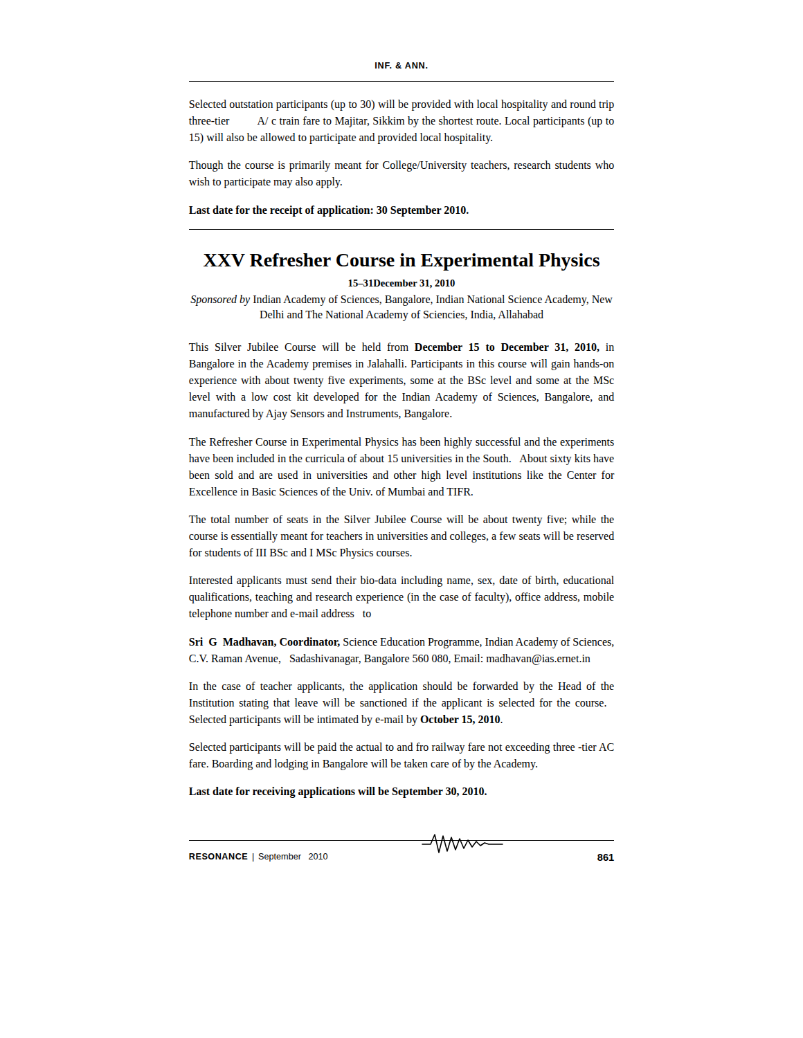INF. & ANN.
Selected outstation participants (up to 30) will be provided with local hospitality and round trip three-tier A/ c train fare to Majitar, Sikkim by the shortest route. Local participants (up to 15) will also be allowed to participate and provided local hospitality.
Though the course is primarily meant for College/University teachers, research students who wish to participate may also apply.
Last date for the receipt of application: 30 September 2010.
XXV Refresher Course in Experimental Physics
15–31December 31, 2010
Sponsored by Indian Academy of Sciences, Bangalore, Indian National Science Academy, New Delhi and The National Academy of Sciencies, India, Allahabad
This Silver Jubilee Course will be held from December 15 to December 31, 2010, in Bangalore in the Academy premises in Jalahalli. Participants in this course will gain hands-on experience with about twenty five experiments, some at the BSc level and some at the MSc level with a low cost kit developed for the Indian Academy of Sciences, Bangalore, and manufactured by Ajay Sensors and Instruments, Bangalore.
The Refresher Course in Experimental Physics has been highly successful and the experiments have been included in the curricula of about 15 universities in the South. About sixty kits have been sold and are used in universities and other high level institutions like the Center for Excellence in Basic Sciences of the Univ. of Mumbai and TIFR.
The total number of seats in the Silver Jubilee Course will be about twenty five; while the course is essentially meant for teachers in universities and colleges, a few seats will be reserved for students of III BSc and I MSc Physics courses.
Interested applicants must send their bio-data including name, sex, date of birth, educational qualifications, teaching and research experience (in the case of faculty), office address, mobile telephone number and e-mail address to
Sri G Madhavan, Coordinator, Science Education Programme, Indian Academy of Sciences, C.V. Raman Avenue, Sadashivanagar, Bangalore 560 080, Email: madhavan@ias.ernet.in
In the case of teacher applicants, the application should be forwarded by the Head of the Institution stating that leave will be sanctioned if the applicant is selected for the course. Selected participants will be intimated by e-mail by October 15, 2010.
Selected participants will be paid the actual to and fro railway fare not exceeding three -tier AC fare. Boarding and lodging in Bangalore will be taken care of by the Academy.
Last date for receiving applications will be September 30, 2010.
RESONANCE|September 2010
861